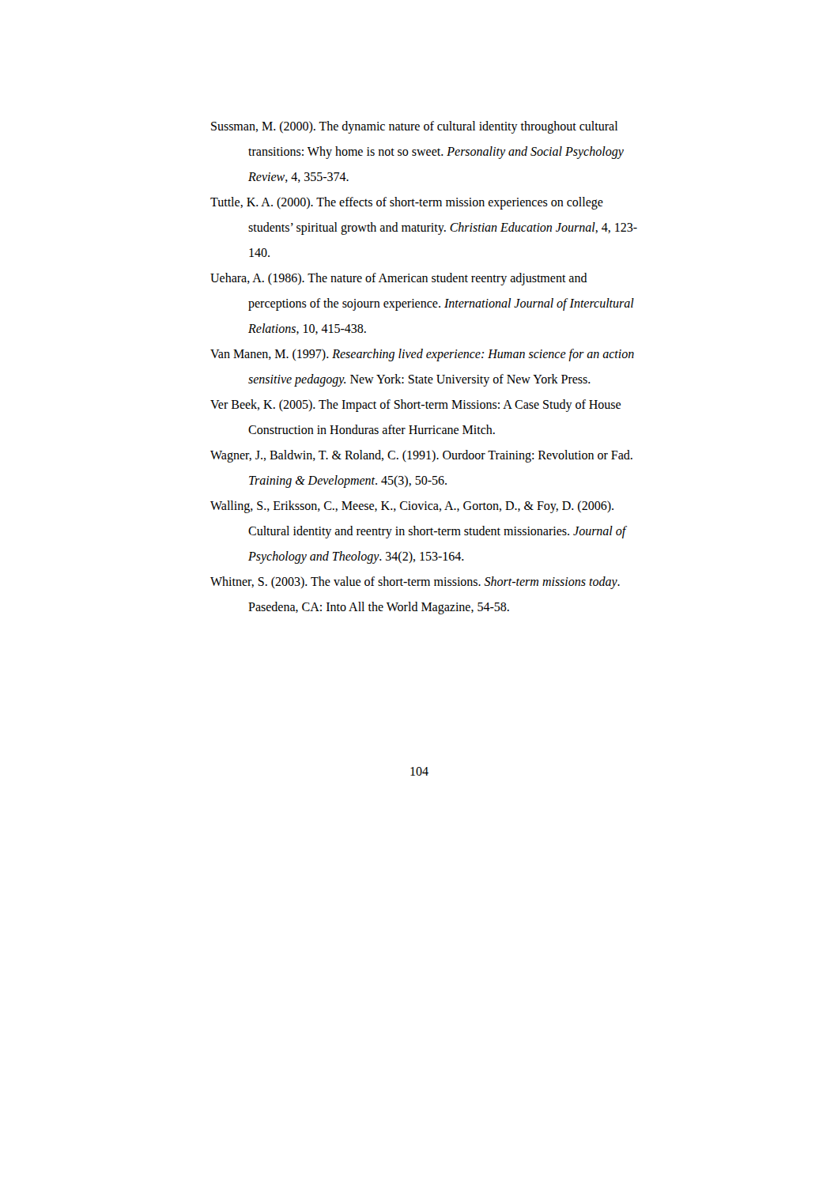Sussman, M. (2000). The dynamic nature of cultural identity throughout cultural transitions: Why home is not so sweet. Personality and Social Psychology Review, 4, 355-374.
Tuttle, K. A. (2000). The effects of short-term mission experiences on college students’ spiritual growth and maturity. Christian Education Journal, 4, 123-140.
Uehara, A. (1986). The nature of American student reentry adjustment and perceptions of the sojourn experience. International Journal of Intercultural Relations, 10, 415-438.
Van Manen, M. (1997). Researching lived experience: Human science for an action sensitive pedagogy. New York: State University of New York Press.
Ver Beek, K. (2005). The Impact of Short-term Missions: A Case Study of House Construction in Honduras after Hurricane Mitch.
Wagner, J., Baldwin, T. & Roland, C. (1991). Ourdoor Training: Revolution or Fad. Training & Development. 45(3), 50-56.
Walling, S., Eriksson, C., Meese, K., Ciovica, A., Gorton, D., & Foy, D. (2006). Cultural identity and reentry in short-term student missionaries. Journal of Psychology and Theology. 34(2), 153-164.
Whitner, S. (2003). The value of short-term missions. Short-term missions today. Pasedena, CA: Into All the World Magazine, 54-58.
104